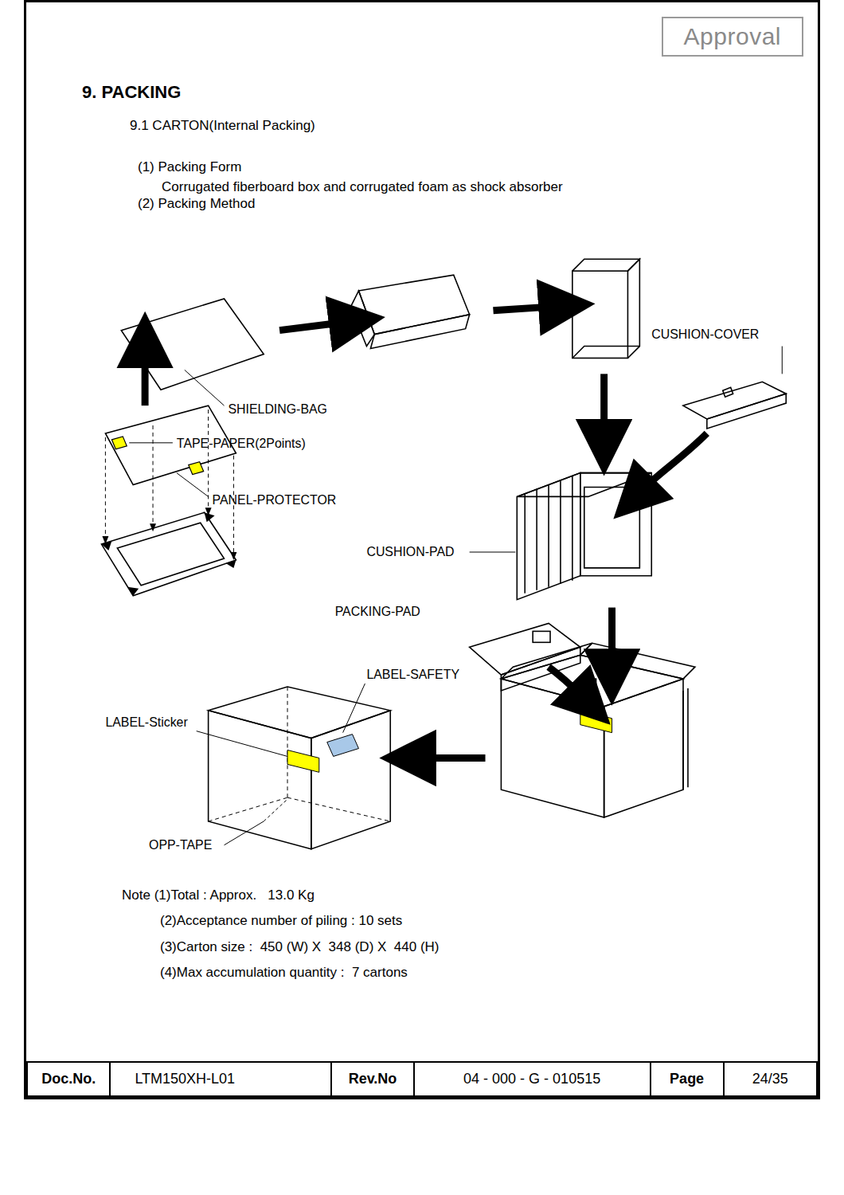Approval
9. PACKING
9.1 CARTON(Internal Packing)
(1) Packing Form Corrugated fiberboard box and corrugated foam as shock absorber
(2) Packing Method
SHIELDING-BAG CUSHION-COVER TAPE-PAPER(2Points) PANEL-PROTECTOR CUSHION-PAD PACKING-PAD LABEL-SAFETY LABEL-Sticker OPP-TAPE
Note (1)Total : Approx. 13.0 Kg (2)Acceptance number of piling : 10 sets (3)Carton size : 450 (W) X 348 (D) X 440 (H) (4)Max accumulation quantity : 7 cartons
| Doc.No. | LTM150XH-L01 | Rev.No | 04 - 000 - G - 010515 | Page | 24/35 |